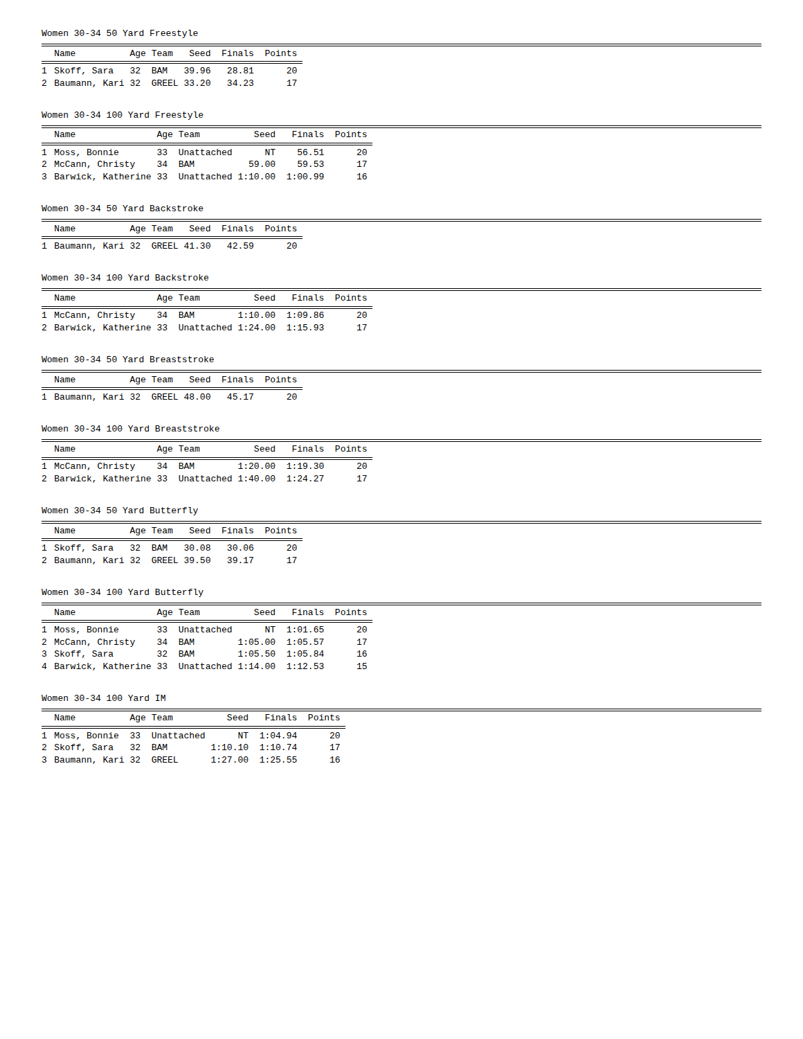Women 30-34 50 Yard Freestyle
| | Name | Age | Team | Seed | Finals | Points |
| --- | --- | --- | --- | --- | --- | --- |
| 1 | Skoff, Sara | 32 | BAM | 39.96 | 28.81 | 20 |
| 2 | Baumann, Kari | 32 | GREEL | 33.20 | 34.23 | 17 |
Women 30-34 100 Yard Freestyle
| | Name | Age | Team | Seed | Finals | Points |
| --- | --- | --- | --- | --- | --- | --- |
| 1 | Moss, Bonnie | 33 | Unattached | NT | 56.51 | 20 |
| 2 | McCann, Christy | 34 | BAM | 59.00 | 59.53 | 17 |
| 3 | Barwick, Katherine | 33 | Unattached | 1:10.00 | 1:00.99 | 16 |
Women 30-34 50 Yard Backstroke
| | Name | Age | Team | Seed | Finals | Points |
| --- | --- | --- | --- | --- | --- | --- |
| 1 | Baumann, Kari | 32 | GREEL | 41.30 | 42.59 | 20 |
Women 30-34 100 Yard Backstroke
| | Name | Age | Team | Seed | Finals | Points |
| --- | --- | --- | --- | --- | --- | --- |
| 1 | McCann, Christy | 34 | BAM | 1:10.00 | 1:09.86 | 20 |
| 2 | Barwick, Katherine | 33 | Unattached | 1:24.00 | 1:15.93 | 17 |
Women 30-34 50 Yard Breaststroke
| | Name | Age | Team | Seed | Finals | Points |
| --- | --- | --- | --- | --- | --- | --- |
| 1 | Baumann, Kari | 32 | GREEL | 48.00 | 45.17 | 20 |
Women 30-34 100 Yard Breaststroke
| | Name | Age | Team | Seed | Finals | Points |
| --- | --- | --- | --- | --- | --- | --- |
| 1 | McCann, Christy | 34 | BAM | 1:20.00 | 1:19.30 | 20 |
| 2 | Barwick, Katherine | 33 | Unattached | 1:40.00 | 1:24.27 | 17 |
Women 30-34 50 Yard Butterfly
| | Name | Age | Team | Seed | Finals | Points |
| --- | --- | --- | --- | --- | --- | --- |
| 1 | Skoff, Sara | 32 | BAM | 30.08 | 30.06 | 20 |
| 2 | Baumann, Kari | 32 | GREEL | 39.50 | 39.17 | 17 |
Women 30-34 100 Yard Butterfly
| | Name | Age | Team | Seed | Finals | Points |
| --- | --- | --- | --- | --- | --- | --- |
| 1 | Moss, Bonnie | 33 | Unattached | NT | 1:01.65 | 20 |
| 2 | McCann, Christy | 34 | BAM | 1:05.00 | 1:05.57 | 17 |
| 3 | Skoff, Sara | 32 | BAM | 1:05.50 | 1:05.84 | 16 |
| 4 | Barwick, Katherine | 33 | Unattached | 1:14.00 | 1:12.53 | 15 |
Women 30-34 100 Yard IM
| | Name | Age | Team | Seed | Finals | Points |
| --- | --- | --- | --- | --- | --- | --- |
| 1 | Moss, Bonnie | 33 | Unattached | NT | 1:04.94 | 20 |
| 2 | Skoff, Sara | 32 | BAM | 1:10.10 | 1:10.74 | 17 |
| 3 | Baumann, Kari | 32 | GREEL | 1:27.00 | 1:25.55 | 16 |